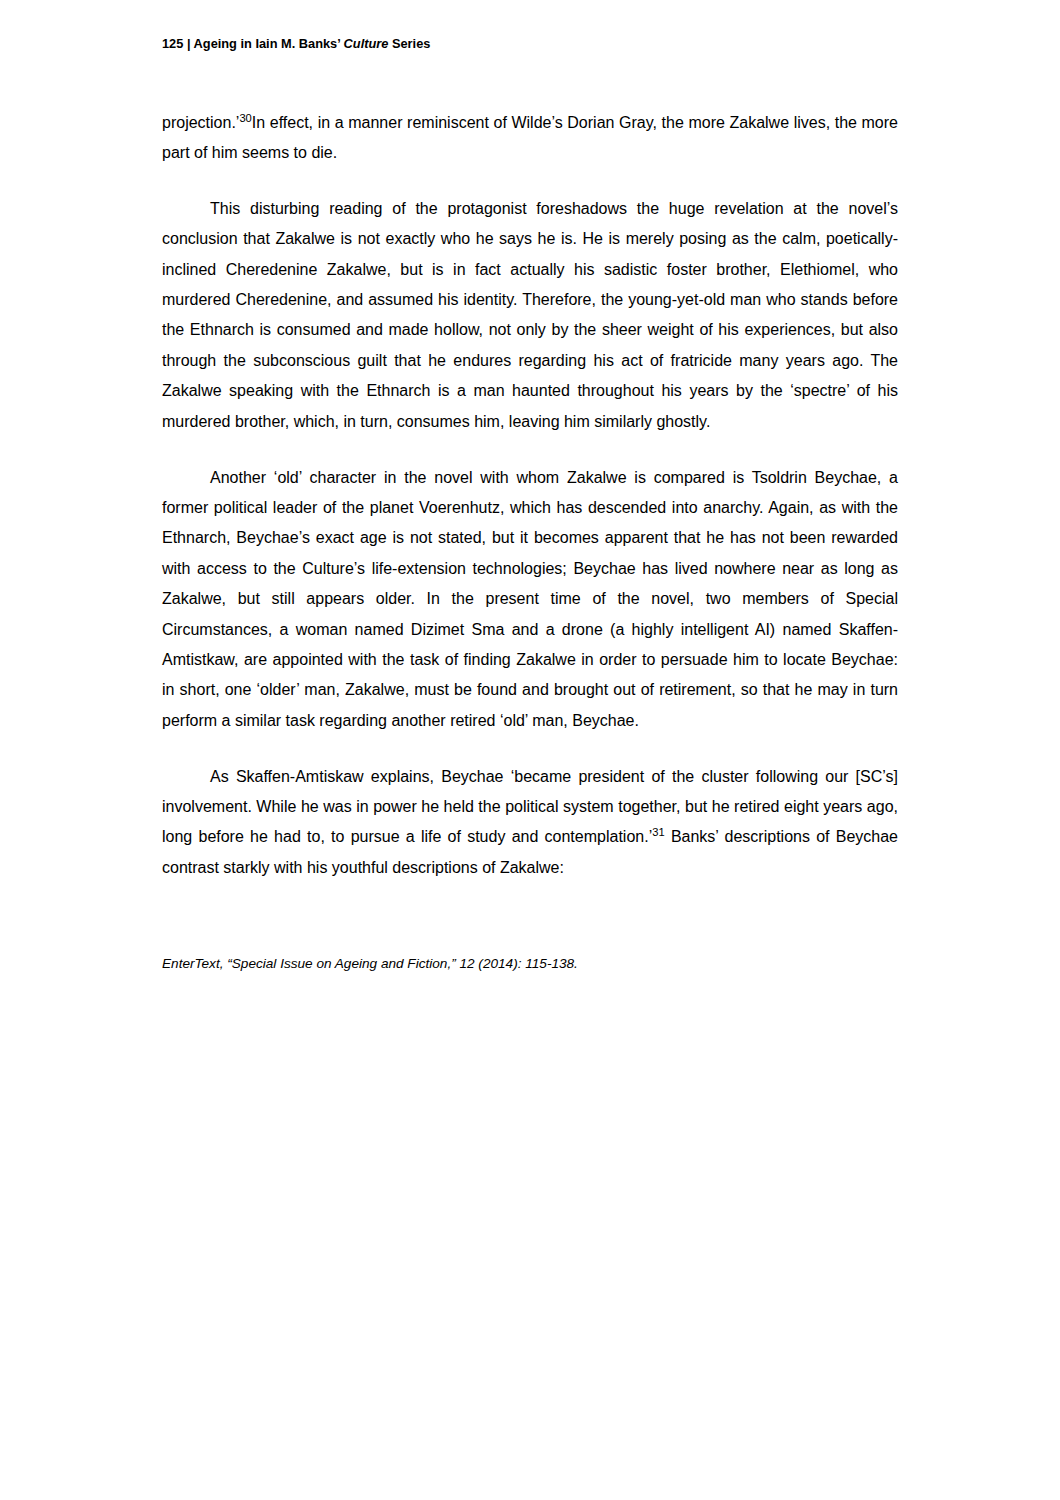125 | Ageing in Iain M. Banks’ Culture Series
projection.’30In effect, in a manner reminiscent of Wilde’s Dorian Gray, the more Zakalwe lives, the more part of him seems to die.
This disturbing reading of the protagonist foreshadows the huge revelation at the novel’s conclusion that Zakalwe is not exactly who he says he is. He is merely posing as the calm, poetically-inclined Cheredenine Zakalwe, but is in fact actually his sadistic foster brother, Elethiomel, who murdered Cheredenine, and assumed his identity. Therefore, the young-yet-old man who stands before the Ethnarch is consumed and made hollow, not only by the sheer weight of his experiences, but also through the subconscious guilt that he endures regarding his act of fratricide many years ago. The Zakalwe speaking with the Ethnarch is a man haunted throughout his years by the ‘spectre’ of his murdered brother, which, in turn, consumes him, leaving him similarly ghostly.
Another ‘old’ character in the novel with whom Zakalwe is compared is Tsoldrin Beychae, a former political leader of the planet Voerenhutz, which has descended into anarchy. Again, as with the Ethnarch, Beychae’s exact age is not stated, but it becomes apparent that he has not been rewarded with access to the Culture’s life-extension technologies; Beychae has lived nowhere near as long as Zakalwe, but still appears older. In the present time of the novel, two members of Special Circumstances, a woman named Dizimet Sma and a drone (a highly intelligent AI) named Skaffen-Amtistkaw, are appointed with the task of finding Zakalwe in order to persuade him to locate Beychae: in short, one ‘older’ man, Zakalwe, must be found and brought out of retirement, so that he may in turn perform a similar task regarding another retired ‘old’ man, Beychae.
As Skaffen-Amtiskaw explains, Beychae ‘became president of the cluster following our [SC’s] involvement. While he was in power he held the political system together, but he retired eight years ago, long before he had to, to pursue a life of study and contemplation.’31 Banks’ descriptions of Beychae contrast starkly with his youthful descriptions of Zakalwe:
EnterText, “Special Issue on Ageing and Fiction,” 12 (2014): 115-138.